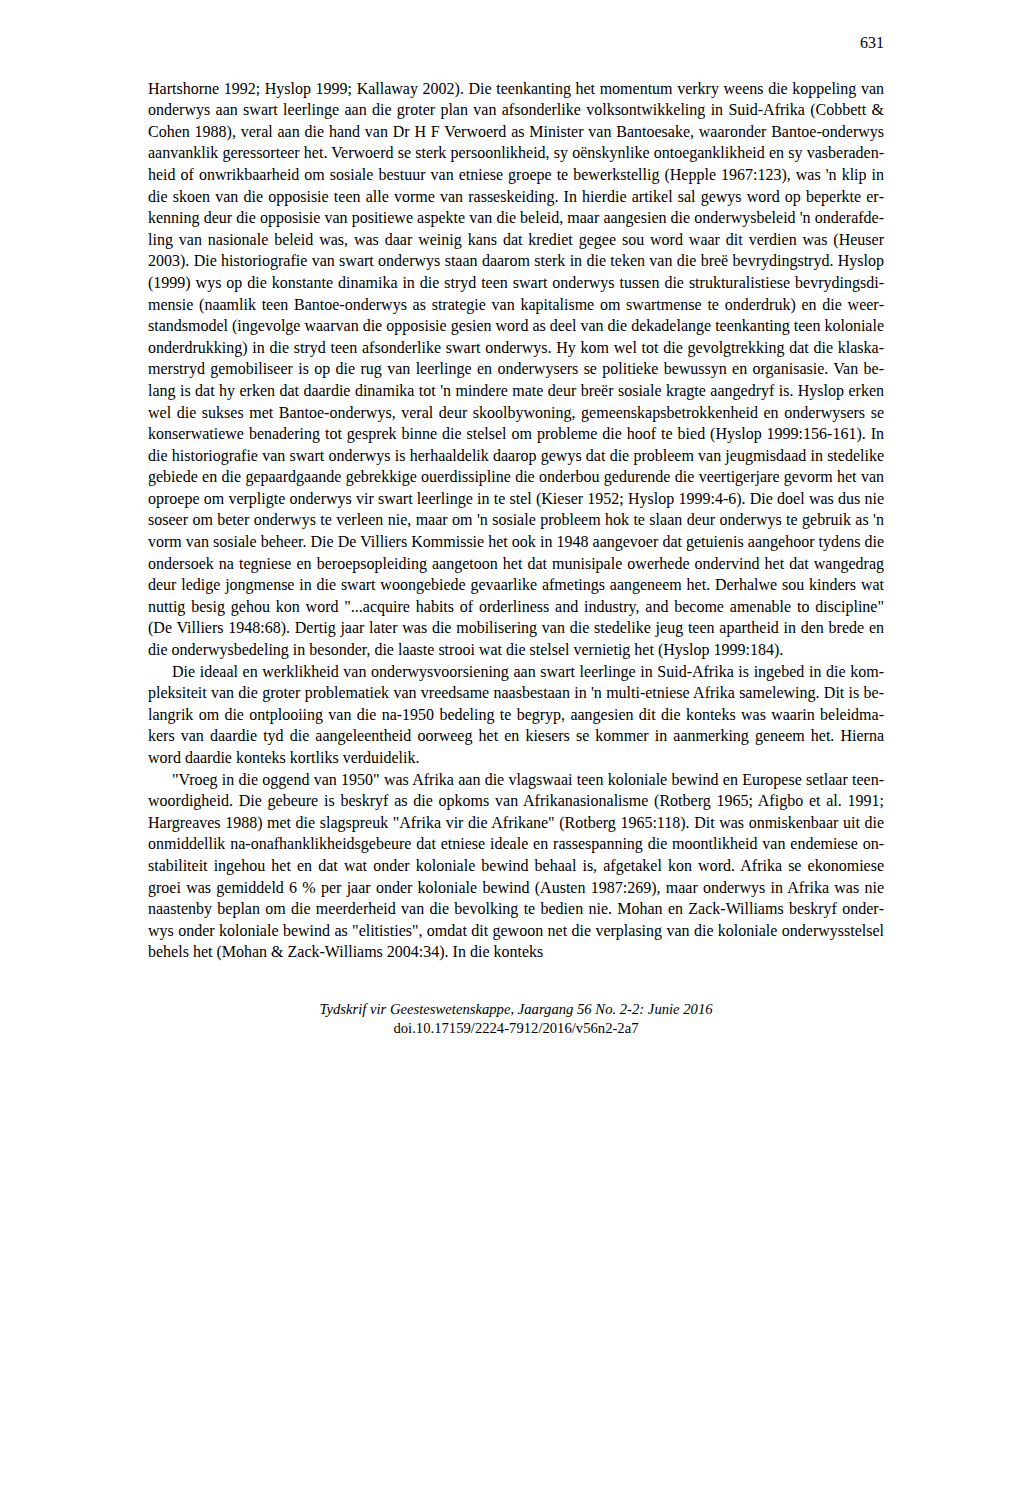631
Hartshorne 1992; Hyslop 1999; Kallaway 2002). Die teenkanting het momentum verkry weens die koppeling van onderwys aan swart leerlinge aan die groter plan van afsonderlike volksontwikkeling in Suid-Afrika (Cobbett & Cohen 1988), veral aan die hand van Dr H F Verwoerd as Minister van Bantoesake, waaronder Bantoe-onderwys aanvanklik geressorteer het. Verwoerd se sterk persoonlikheid, sy oënskynlike ontoeganklikheid en sy vasberadenheid of onwrikbaarheid om sosiale bestuur van etniese groepe te bewerkstellig (Hepple 1967:123), was 'n klip in die skoen van die opposisie teen alle vorme van rasseskeiding. In hierdie artikel sal gewys word op beperkte erkenning deur die opposisie van positiewe aspekte van die beleid, maar aangesien die onderwysbeleid 'n onderafdeling van nasionale beleid was, was daar weinig kans dat krediet gegee sou word waar dit verdien was (Heuser 2003). Die historiografie van swart onderwys staan daarom sterk in die teken van die breë bevrydingstryd. Hyslop (1999) wys op die konstante dinamika in die stryd teen swart onderwys tussen die strukturalistiese bevrydingsdimensie (naamlik teen Bantoe-onderwys as strategie van kapitalisme om swartmense te onderdruk) en die weerstandsmodel (ingevolge waarvan die opposisie gesien word as deel van die dekadelange teenkanting teen koloniale onderdrukking) in die stryd teen afsonderlike swart onderwys. Hy kom wel tot die gevolgtrekking dat die klaskamerstryd gemobiliseer is op die rug van leerlinge en onderwysers se politieke bewussyn en organisasie. Van belang is dat hy erken dat daardie dinamika tot 'n mindere mate deur breër sosiale kragte aangedryf is. Hyslop erken wel die sukses met Bantoe-onderwys, veral deur skoolbywoning, gemeenskapsbetrokkenheid en onderwysers se konserwatiewe benadering tot gesprek binne die stelsel om probleme die hoof te bied (Hyslop 1999:156-161). In die historiografie van swart onderwys is herhaaldelik daarop gewys dat die probleem van jeugmisdaad in stedelike gebiede en die gepaardgaande gebrekkige ouerdissipline die onderbou gedurende die veertigerjare gevorm het van oproepe om verpligte onderwys vir swart leerlinge in te stel (Kieser 1952; Hyslop 1999:4-6). Die doel was dus nie soseer om beter onderwys te verleen nie, maar om 'n sosiale probleem hok te slaan deur onderwys te gebruik as 'n vorm van sosiale beheer. Die De Villiers Kommissie het ook in 1948 aangevoer dat getuienis aangehoor tydens die ondersoek na tegniese en beroepsopleiding aangetoon het dat munisipale owerhede ondervind het dat wangedrag deur ledige jongmense in die swart woongebiede gevaarlike afmetings aangeneem het. Derhalwe sou kinders wat nuttig besig gehou kon word "...acquire habits of orderliness and industry, and become amenable to discipline" (De Villiers 1948:68). Dertig jaar later was die mobilisering van die stedelike jeug teen apartheid in den brede en die onderwysbedeling in besonder, die laaste strooi wat die stelsel vernietig het (Hyslop 1999:184).
Die ideaal en werklikheid van onderwysvoorsiening aan swart leerlinge in Suid-Afrika is ingebed in die kompleksiteit van die groter problematiek van vreedsame naasbestaan in 'n multi-etniese Afrika samelewing. Dit is belangrik om die ontplooiing van die na-1950 bedeling te begryp, aangesien dit die konteks was waarin beleidmakers van daardie tyd die aangeleentheid oorweeg het en kiesers se kommer in aanmerking geneem het. Hierna word daardie konteks kortliks verduidelik.
"Vroeg in die oggend van 1950" was Afrika aan die vlagswaai teen koloniale bewind en Europese setlaar teenwoordigheid. Die gebeure is beskryf as die opkoms van Afrikanasionalisme (Rotberg 1965; Afigbo et al. 1991; Hargreaves 1988) met die slagspreuk "Afrika vir die Afrikane" (Rotberg 1965:118). Dit was onmiskenbaar uit die onmiddellik na-onafhanklikheidsgebeure dat etniese ideale en rassespanning die moontlikheid van endemiese onstabiliteit ingehou het en dat wat onder koloniale bewind behaal is, afgetakel kon word. Afrika se ekonomiese groei was gemiddeld 6 % per jaar onder koloniale bewind (Austen 1987:269), maar onderwys in Afrika was nie naastenby beplan om die meerderheid van die bevolking te bedien nie. Mohan en Zack-Williams beskryf onderwys onder koloniale bewind as "elitisties", omdat dit gewoon net die verplasing van die koloniale onderwysstelsel behels het (Mohan & Zack-Williams 2004:34). In die konteks
Tydskrif vir Geesteswetenskappe, Jaargang 56 No. 2-2: Junie 2016
doi.10.17159/2224-7912/2016/v56n2-2a7